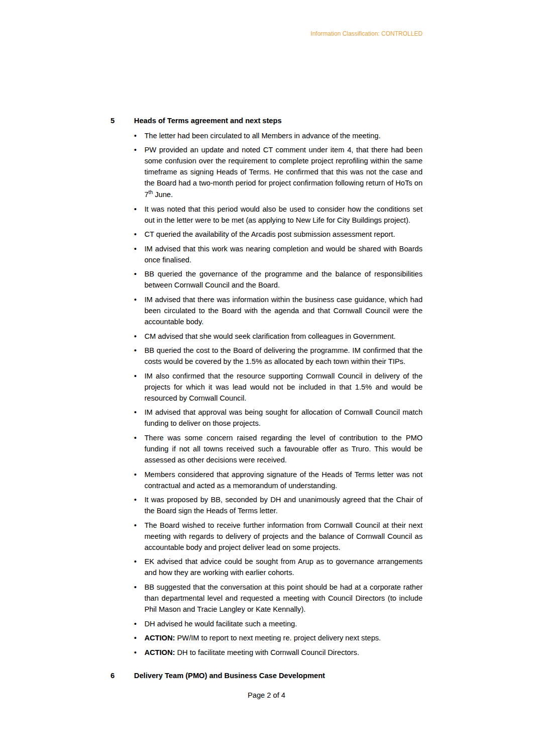Information Classification: CONTROLLED
5
Heads of Terms agreement and next steps
The letter had been circulated to all Members in advance of the meeting.
PW provided an update and noted CT comment under item 4, that there had been some confusion over the requirement to complete project reprofiling within the same timeframe as signing Heads of Terms. He confirmed that this was not the case and the Board had a two-month period for project confirmation following return of HoTs on 7th June.
It was noted that this period would also be used to consider how the conditions set out in the letter were to be met (as applying to New Life for City Buildings project).
CT queried the availability of the Arcadis post submission assessment report.
IM advised that this work was nearing completion and would be shared with Boards once finalised.
BB queried the governance of the programme and the balance of responsibilities between Cornwall Council and the Board.
IM advised that there was information within the business case guidance, which had been circulated to the Board with the agenda and that Cornwall Council were the accountable body.
CM advised that she would seek clarification from colleagues in Government.
BB queried the cost to the Board of delivering the programme. IM confirmed that the costs would be covered by the 1.5% as allocated by each town within their TIPs.
IM also confirmed that the resource supporting Cornwall Council in delivery of the projects for which it was lead would not be included in that 1.5% and would be resourced by Cornwall Council.
IM advised that approval was being sought for allocation of Cornwall Council match funding to deliver on those projects.
There was some concern raised regarding the level of contribution to the PMO funding if not all towns received such a favourable offer as Truro. This would be assessed as other decisions were received.
Members considered that approving signature of the Heads of Terms letter was not contractual and acted as a memorandum of understanding.
It was proposed by BB, seconded by DH and unanimously agreed that the Chair of the Board sign the Heads of Terms letter.
The Board wished to receive further information from Cornwall Council at their next meeting with regards to delivery of projects and the balance of Cornwall Council as accountable body and project deliver lead on some projects.
EK advised that advice could be sought from Arup as to governance arrangements and how they are working with earlier cohorts.
BB suggested that the conversation at this point should be had at a corporate rather than departmental level and requested a meeting with Council Directors (to include Phil Mason and Tracie Langley or Kate Kennally).
DH advised he would facilitate such a meeting.
ACTION: PW/IM to report to next meeting re. project delivery next steps.
ACTION: DH to facilitate meeting with Cornwall Council Directors.
6
Delivery Team (PMO) and Business Case Development
Page 2 of 4